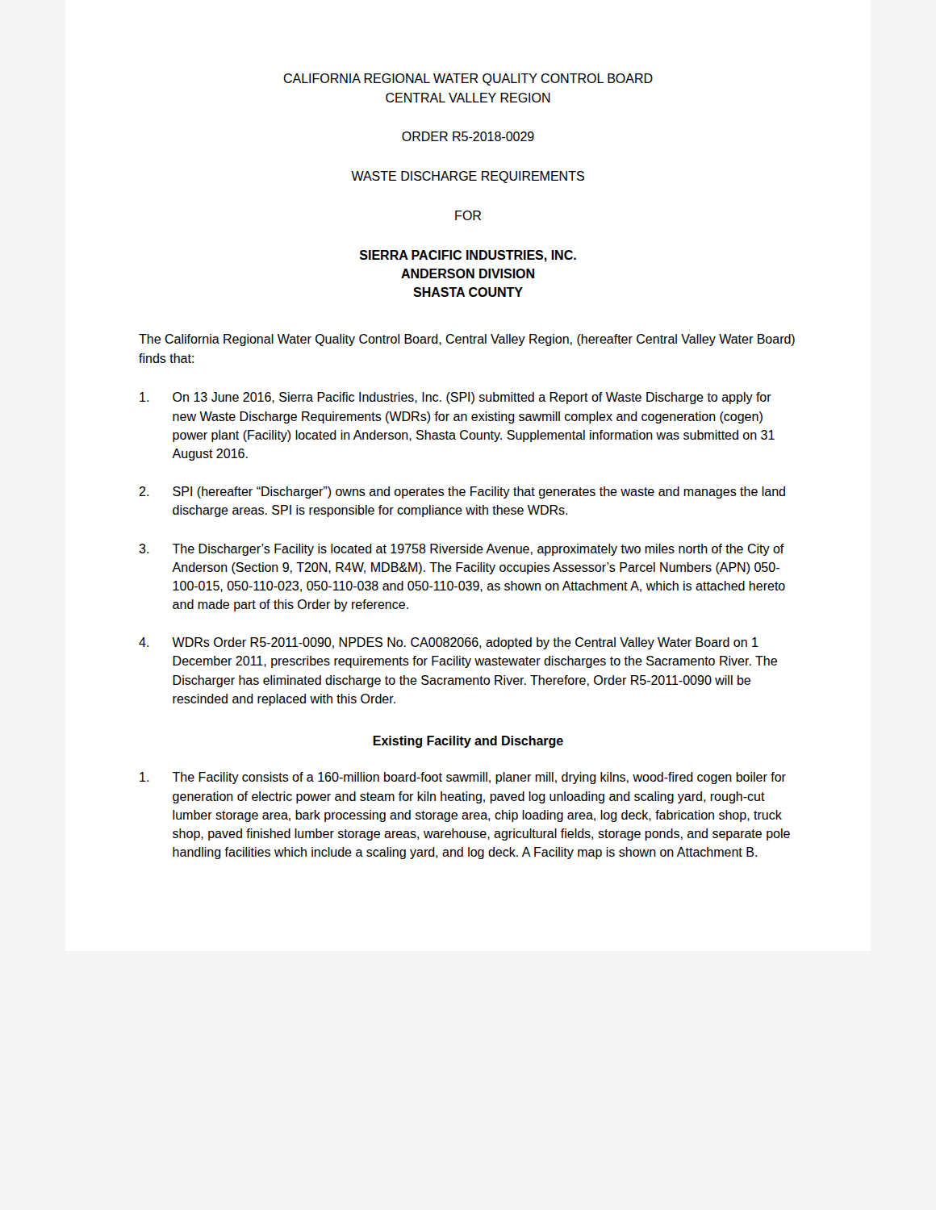CALIFORNIA REGIONAL WATER QUALITY CONTROL BOARD
CENTRAL VALLEY REGION
ORDER R5-2018-0029
WASTE DISCHARGE REQUIREMENTS
FOR
SIERRA PACIFIC INDUSTRIES, INC.
ANDERSON DIVISION
SHASTA COUNTY
The California Regional Water Quality Control Board, Central Valley Region, (hereafter Central Valley Water Board) finds that:
On 13 June 2016, Sierra Pacific Industries, Inc. (SPI) submitted a Report of Waste Discharge to apply for new Waste Discharge Requirements (WDRs) for an existing sawmill complex and cogeneration (cogen) power plant (Facility) located in Anderson, Shasta County. Supplemental information was submitted on 31 August 2016.
SPI (hereafter “Discharger”) owns and operates the Facility that generates the waste and manages the land discharge areas. SPI is responsible for compliance with these WDRs.
The Discharger’s Facility is located at 19758 Riverside Avenue, approximately two miles north of the City of Anderson (Section 9, T20N, R4W, MDB&M). The Facility occupies Assessor’s Parcel Numbers (APN) 050-100-015, 050-110-023, 050-110-038 and 050-110-039, as shown on Attachment A, which is attached hereto and made part of this Order by reference.
WDRs Order R5-2011-0090, NPDES No. CA0082066, adopted by the Central Valley Water Board on 1 December 2011, prescribes requirements for Facility wastewater discharges to the Sacramento River. The Discharger has eliminated discharge to the Sacramento River. Therefore, Order R5-2011-0090 will be rescinded and replaced with this Order.
Existing Facility and Discharge
The Facility consists of a 160-million board-foot sawmill, planer mill, drying kilns, wood-fired cogen boiler for generation of electric power and steam for kiln heating, paved log unloading and scaling yard, rough-cut lumber storage area, bark processing and storage area, chip loading area, log deck, fabrication shop, truck shop, paved finished lumber storage areas, warehouse, agricultural fields, storage ponds, and separate pole handling facilities which include a scaling yard, and log deck. A Facility map is shown on Attachment B.